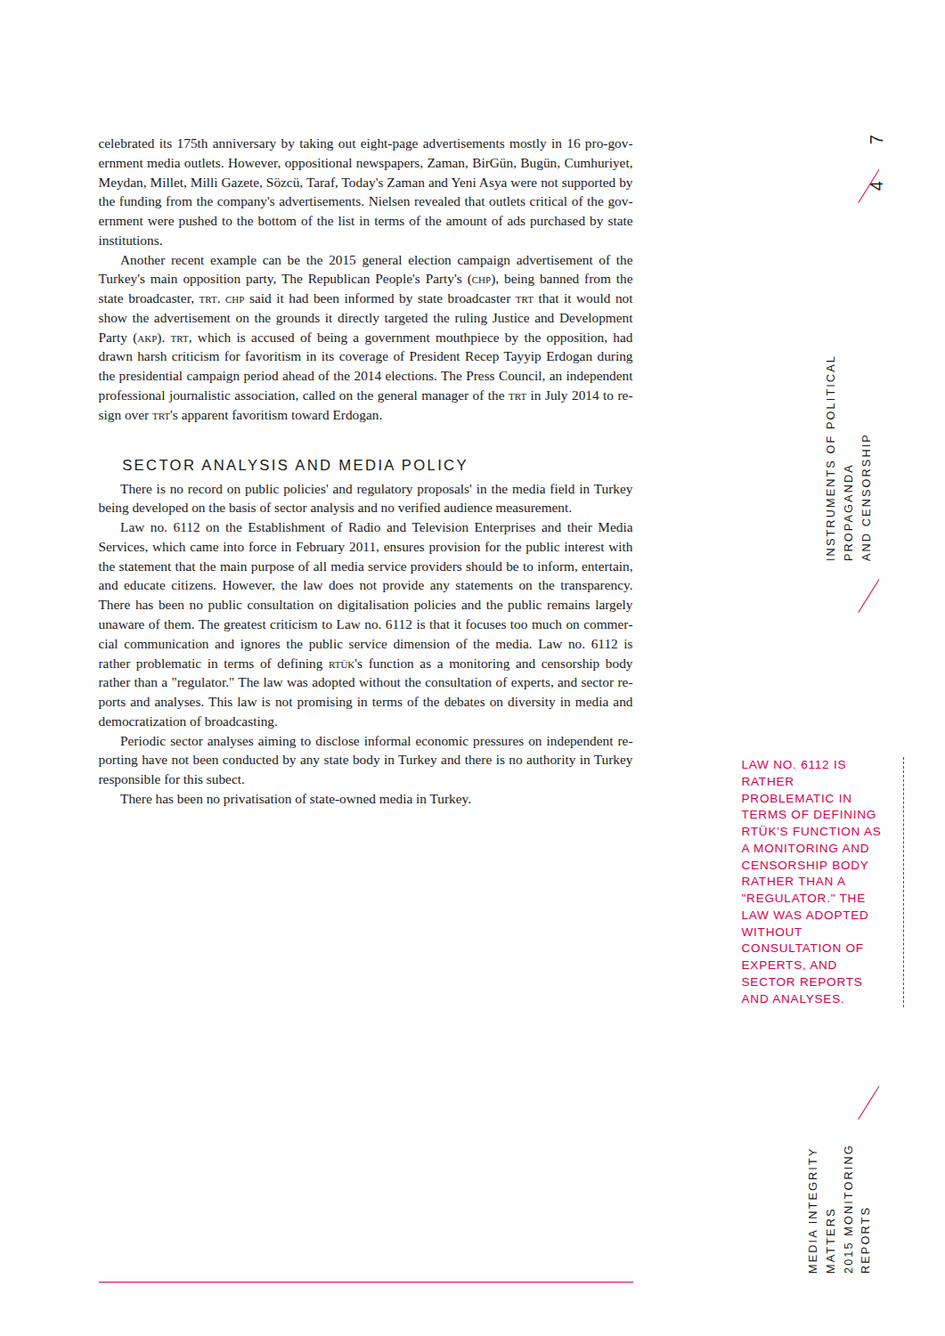celebrated its 175th anniversary by taking out eight-page advertisements mostly in 16 pro-government media outlets. However, oppositional newspapers, Zaman, BirGün, Bugün, Cumhuriyet, Meydan, Millet, Milli Gazete, Sözcü, Taraf, Today's Zaman and Yeni Asya were not supported by the funding from the company's advertisements. Nielsen revealed that outlets critical of the government were pushed to the bottom of the list in terms of the amount of ads purchased by state institutions.
Another recent example can be the 2015 general election campaign advertisement of the Turkey's main opposition party, The Republican People's Party's (chp), being banned from the state broadcaster, trt. chp said it had been informed by state broadcaster trt that it would not show the advertisement on the grounds it directly targeted the ruling Justice and Development Party (akp). trt, which is accused of being a government mouthpiece by the opposition, had drawn harsh criticism for favoritism in its coverage of President Recep Tayyip Erdogan during the presidential campaign period ahead of the 2014 elections. The Press Council, an independent professional journalistic association, called on the general manager of the trt in July 2014 to resign over trt's apparent favoritism toward Erdogan.
Sector analysis and media policy
There is no record on public policies' and regulatory proposals' in the media field in Turkey being developed on the basis of sector analysis and no verified audience measurement.
Law no. 6112 on the Establishment of Radio and Television Enterprises and their Media Services, which came into force in February 2011, ensures provision for the public interest with the statement that the main purpose of all media service providers should be to inform, entertain, and educate citizens. However, the law does not provide any statements on the transparency. There has been no public consultation on digitalisation policies and the public remains largely unaware of them. The greatest criticism to Law no. 6112 is that it focuses too much on commercial communication and ignores the public service dimension of the media. Law no. 6112 is rather problematic in terms of defining rtük's function as a monitoring and censorship body rather than a "regulator." The law was adopted without the consultation of experts, and sector reports and analyses. This law is not promising in terms of the debates on diversity in media and democratization of broadcasting.
Periodic sector analyses aiming to disclose informal economic pressures on independent reporting have not been conducted by any state body in Turkey and there is no authority in Turkey responsible for this subect.
There has been no privatisation of state-owned media in Turkey.
7 4
Instruments of political propaganda
and censorship
Law no. 6112 is rather problematic in terms of defining RTÜK's function as a monitoring and censorship body rather than a "regulator." The law was adopted without consultation of experts, and sector reports and analyses.
Media integrity matters
2015 monitoring reports